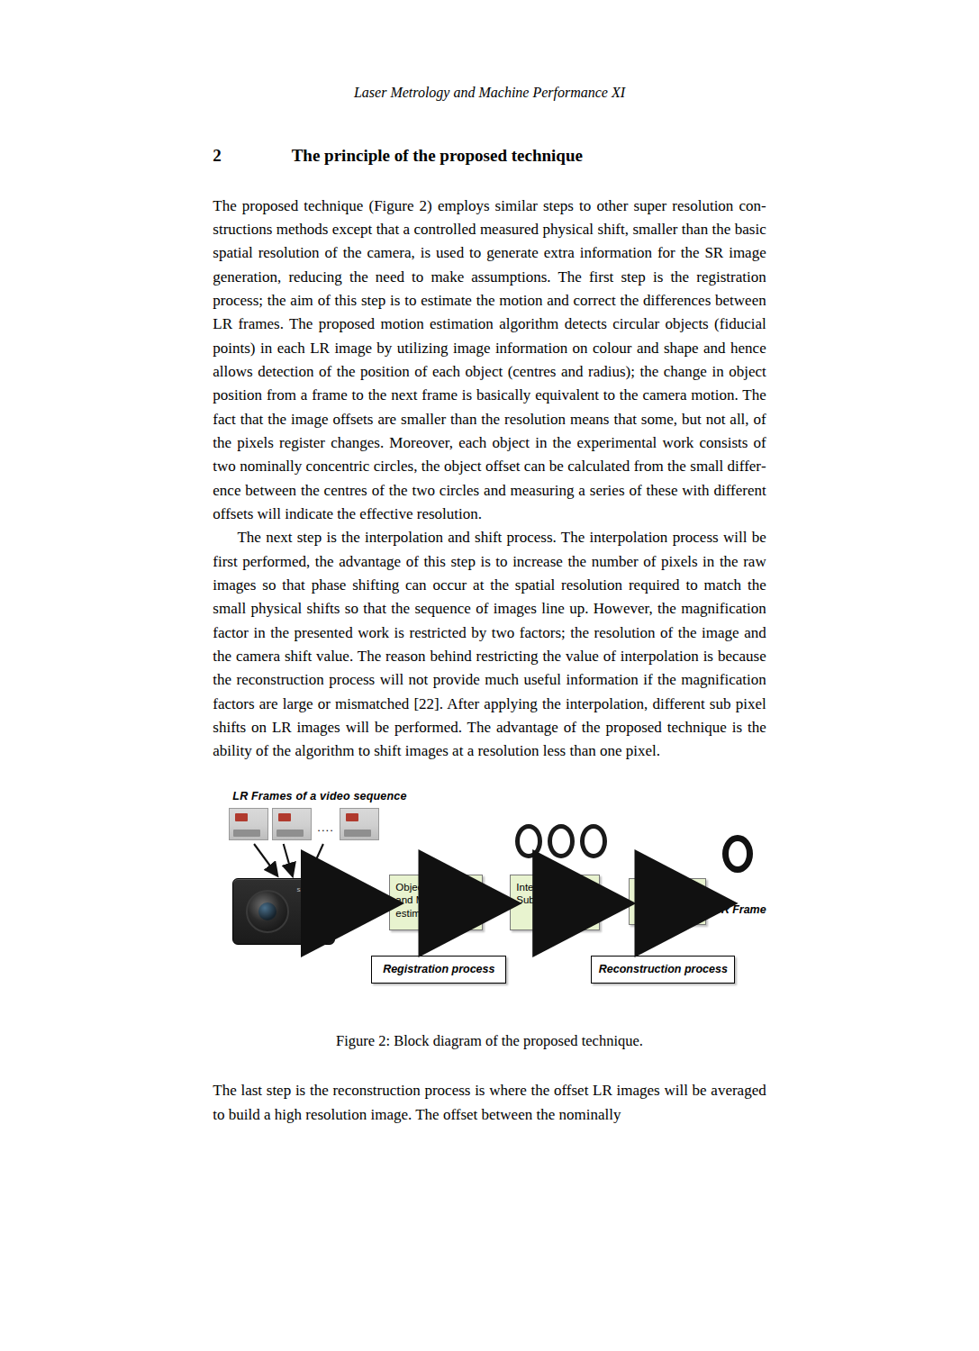Laser Metrology and Machine Performance XI
2 The principle of the proposed technique
The proposed technique (Figure 2) employs similar steps to other super resolution constructions methods except that a controlled measured physical shift, smaller than the basic spatial resolution of the camera, is used to generate extra information for the SR image generation, reducing the need to make assumptions. The first step is the registration process; the aim of this step is to estimate the motion and correct the differences between LR frames. The proposed motion estimation algorithm detects circular objects (fiducial points) in each LR image by utilizing image information on colour and shape and hence allows detection of the position of each object (centres and radius); the change in object position from a frame to the next frame is basically equivalent to the camera motion. The fact that the image offsets are smaller than the resolution means that some, but not all, of the pixels register changes. Moreover, each object in the experimental work consists of two nominally concentric circles, the object offset can be calculated from the small difference between the centres of the two circles and measuring a series of these with different offsets will indicate the effective resolution.
The next step is the interpolation and shift process. The interpolation process will be first performed, the advantage of this step is to increase the number of pixels in the raw images so that phase shifting can occur at the spatial resolution required to match the small physical shifts so that the sequence of images line up. However, the magnification factor in the presented work is restricted by two factors; the resolution of the image and the camera shift value. The reason behind restricting the value of interpolation is because the reconstruction process will not provide much useful information if the magnification factors are large or mismatched [22]. After applying the interpolation, different sub pixel shifts on LR images will be performed. The advantage of the proposed technique is the ability of the algorithm to shift images at a resolution less than one pixel.
LR Frames of a video sequence
....
SAMSUNG
Object detection and Motion estimation
Interpolation and Sub pixel shifts
Offset averaging
Registration process
Reconstruction process
SR Frame
Figure 2: Block diagram of the proposed technique.
The last step is the reconstruction process is where the offset LR images will be averaged to build a high resolution image. The offset between the nominally